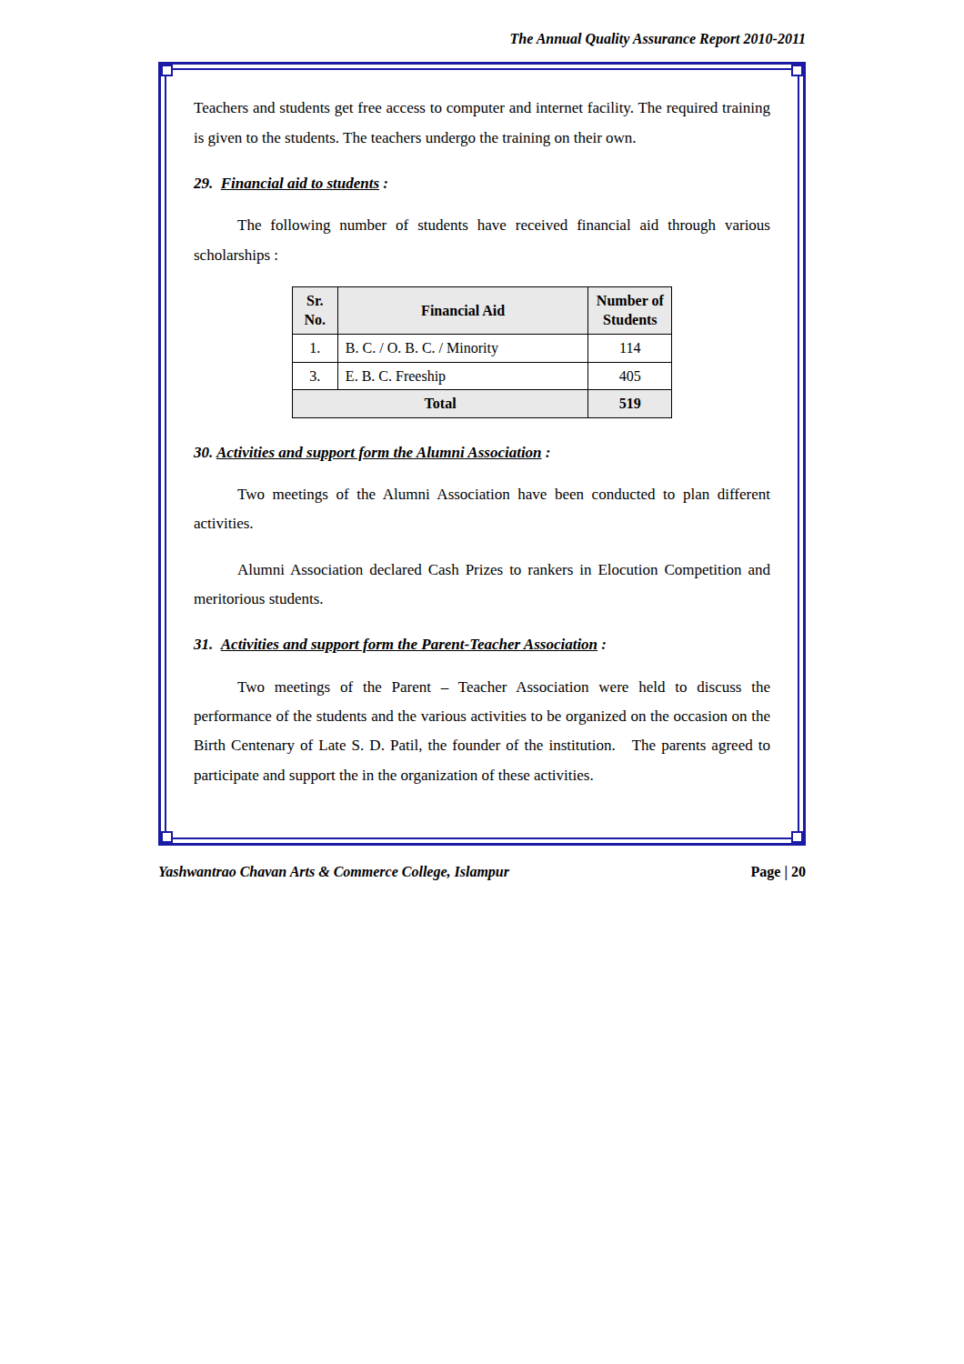The Annual Quality Assurance Report 2010-2011
Teachers and students get free access to computer and internet facility. The required training is given to the students. The teachers undergo the training on their own.
29. Financial aid to students :
The following number of students have received financial aid through various scholarships :
| Sr. No. | Financial Aid | Number of Students |
| --- | --- | --- |
| 1. | B. C. / O. B. C. / Minority | 114 |
| 3. | E. B. C. Freeship | 405 |
| Total | 519 |
30. Activities and support form the Alumni Association :
Two meetings of the Alumni Association have been conducted to plan different activities.
Alumni Association declared Cash Prizes to rankers in Elocution Competition and meritorious students.
31. Activities and support form the Parent-Teacher Association :
Two meetings of the Parent – Teacher Association were held to discuss the performance of the students and the various activities to be organized on the occasion on the Birth Centenary of Late S. D. Patil, the founder of the institution. The parents agreed to participate and support the in the organization of these activities.
Yashwantrao Chavan Arts & Commerce College, Islampur Page | 20